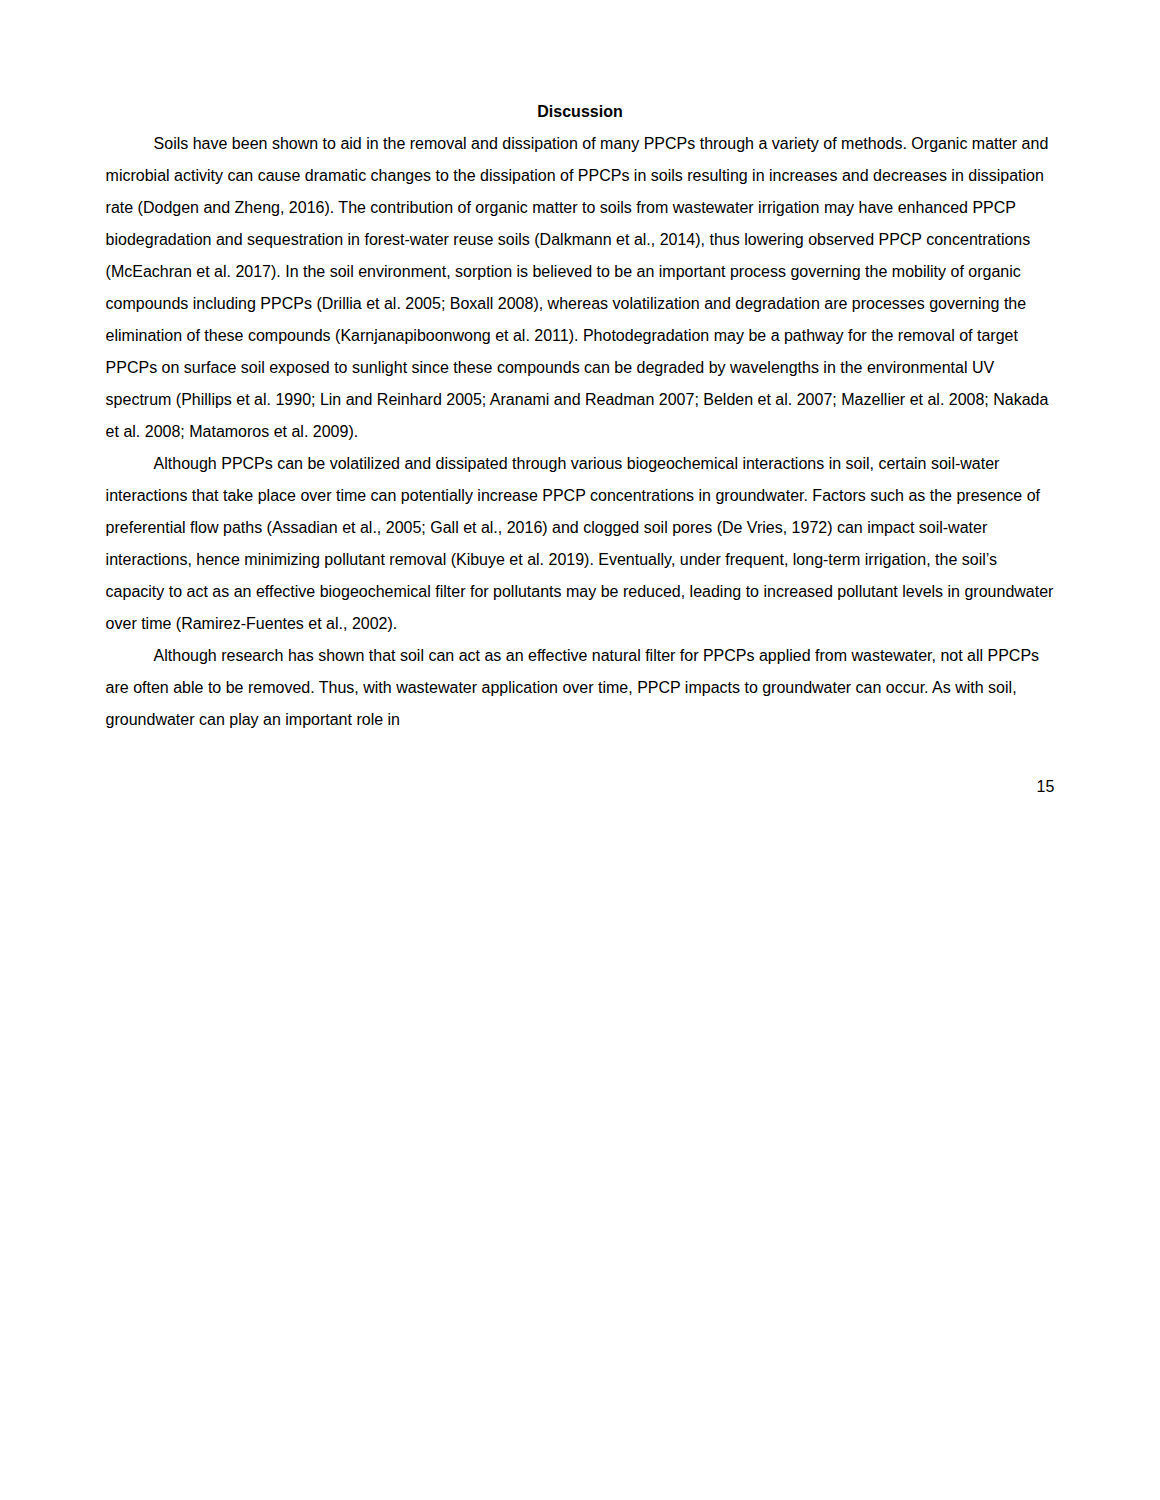Discussion
Soils have been shown to aid in the removal and dissipation of many PPCPs through a variety of methods. Organic matter and microbial activity can cause dramatic changes to the dissipation of PPCPs in soils resulting in increases and decreases in dissipation rate (Dodgen and Zheng, 2016). The contribution of organic matter to soils from wastewater irrigation may have enhanced PPCP biodegradation and sequestration in forest-water reuse soils (Dalkmann et al., 2014), thus lowering observed PPCP concentrations (McEachran et al. 2017). In the soil environment, sorption is believed to be an important process governing the mobility of organic compounds including PPCPs (Drillia et al. 2005; Boxall 2008), whereas volatilization and degradation are processes governing the elimination of these compounds (Karnjanapiboonwong et al. 2011). Photodegradation may be a pathway for the removal of target PPCPs on surface soil exposed to sunlight since these compounds can be degraded by wavelengths in the environmental UV spectrum (Phillips et al. 1990; Lin and Reinhard 2005; Aranami and Readman 2007; Belden et al. 2007; Mazellier et al. 2008; Nakada et al. 2008; Matamoros et al. 2009).
Although PPCPs can be volatilized and dissipated through various biogeochemical interactions in soil, certain soil-water interactions that take place over time can potentially increase PPCP concentrations in groundwater. Factors such as the presence of preferential flow paths (Assadian et al., 2005; Gall et al., 2016) and clogged soil pores (De Vries, 1972) can impact soil-water interactions, hence minimizing pollutant removal (Kibuye et al. 2019). Eventually, under frequent, long-term irrigation, the soil’s capacity to act as an effective biogeochemical filter for pollutants may be reduced, leading to increased pollutant levels in groundwater over time (Ramirez-Fuentes et al., 2002).
Although research has shown that soil can act as an effective natural filter for PPCPs applied from wastewater, not all PPCPs are often able to be removed. Thus, with wastewater application over time, PPCP impacts to groundwater can occur. As with soil, groundwater can play an important role in
15